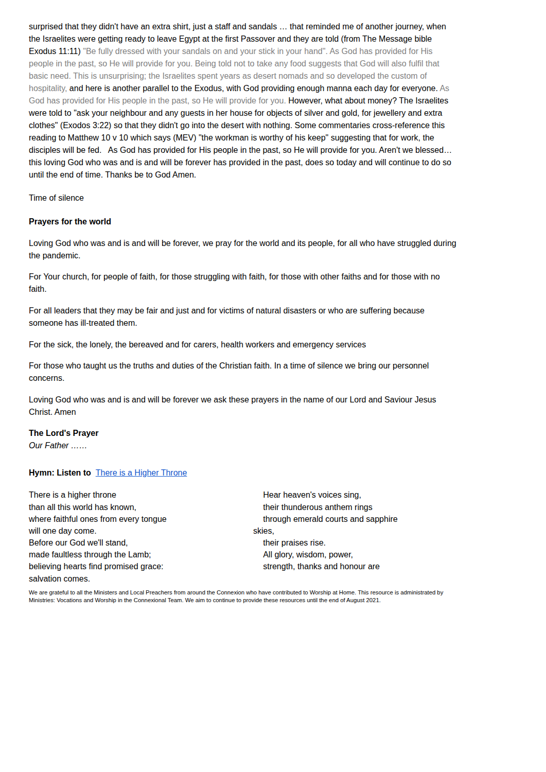surprised that they didn't have an extra shirt, just a staff and sandals … that reminded me of another journey, when the Israelites were getting ready to leave Egypt at the first Passover and they are told (from The Message bible Exodus 11:11) "Be fully dressed with your sandals on and your stick in your hand". As God has provided for His people in the past, so He will provide for you. Being told not to take any food suggests that God will also fulfil that basic need. This is unsurprising; the Israelites spent years as desert nomads and so developed the custom of hospitality, and here is another parallel to the Exodus, with God providing enough manna each day for everyone. As God has provided for His people in the past, so He will provide for you. However, what about money? The Israelites were told to "ask your neighbour and any guests in her house for objects of silver and gold, for jewellery and extra clothes" (Exodos 3:22) so that they didn't go into the desert with nothing. Some commentaries cross-reference this reading to Matthew 10 v 10 which says (MEV) "the workman is worthy of his keep" suggesting that for work, the disciples will be fed. As God has provided for His people in the past, so He will provide for you. Aren't we blessed… this loving God who was and is and will be forever has provided in the past, does so today and will continue to do so until the end of time. Thanks be to God Amen.
Time of silence
Prayers for the world
Loving God who was and is and will be forever, we pray for the world and its people, for all who have struggled during the pandemic.
For Your church, for people of faith, for those struggling with faith, for those with other faiths and for those with no faith.
For all leaders that they may be fair and just and for victims of natural disasters or who are suffering because someone has ill-treated them.
For the sick, the lonely, the bereaved and for carers, health workers and emergency services
For those who taught us the truths and duties of the Christian faith. In a time of silence we bring our personnel concerns.
Loving God who was and is and will be forever we ask these prayers in the name of our Lord and Saviour Jesus Christ. Amen
The Lord's Prayer
Our Father ……
Hymn: Listen to There is a Higher Throne
There is a higher throne
than all this world has known,
where faithful ones from every tongue
will one day come.
Before our God we'll stand,
made faultless through the Lamb;
believing hearts find promised grace:
salvation comes.
Hear heaven's voices sing,
their thunderous anthem rings
through emerald courts and sapphire
skies,
their praises rise.
All glory, wisdom, power,
strength, thanks and honour are
We are grateful to all the Ministers and Local Preachers from around the Connexion who have contributed to Worship at Home. This resource is administrated by Ministries: Vocations and Worship in the Connexional Team. We aim to continue to provide these resources until the end of August 2021.